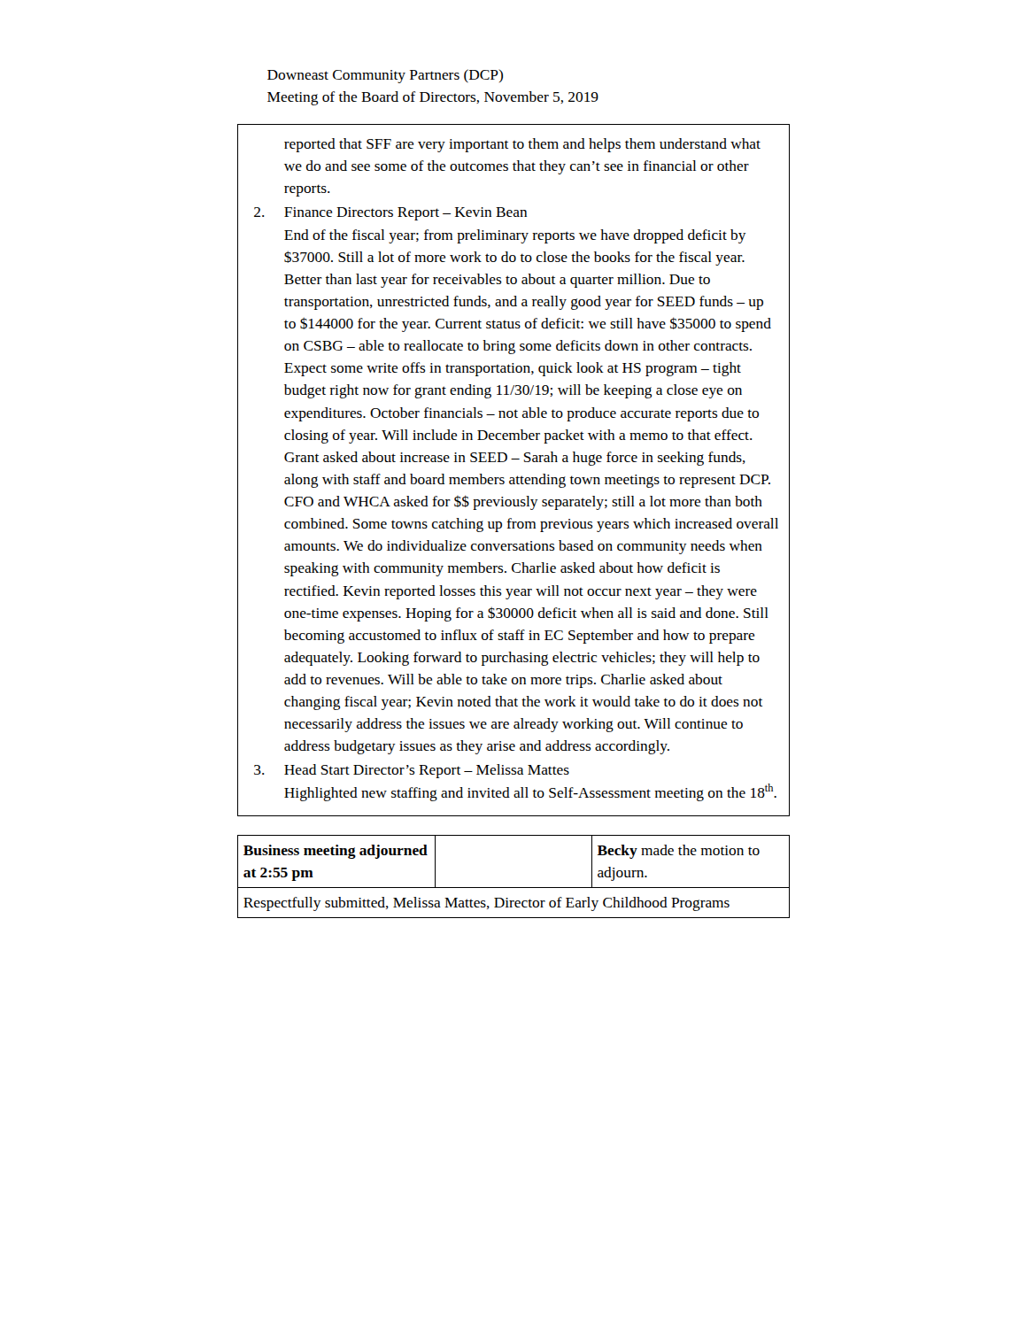Downeast Community Partners (DCP)
Meeting of the Board of Directors, November 5, 2019
reported that SFF are very important to them and helps them understand what we do and see some of the outcomes that they can’t see in financial or other reports.
2.
Finance Directors Report – Kevin Bean
End of the fiscal year; from preliminary reports we have dropped deficit by $37000. Still a lot of more work to do to close the books for the fiscal year. Better than last year for receivables to about a quarter million. Due to transportation, unrestricted funds, and a really good year for SEED funds – up to $144000 for the year. Current status of deficit: we still have $35000 to spend on CSBG – able to reallocate to bring some deficits down in other contracts. Expect some write offs in transportation, quick look at HS program – tight budget right now for grant ending 11/30/19; will be keeping a close eye on expenditures. October financials – not able to produce accurate reports due to closing of year. Will include in December packet with a memo to that effect. Grant asked about increase in SEED – Sarah a huge force in seeking funds, along with staff and board members attending town meetings to represent DCP. CFO and WHCA asked for $$ previously separately; still a lot more than both combined. Some towns catching up from previous years which increased overall amounts. We do individualize conversations based on community needs when speaking with community members. Charlie asked about how deficit is rectified. Kevin reported losses this year will not occur next year – they were one-time expenses. Hoping for a $30000 deficit when all is said and done. Still becoming accustomed to influx of staff in EC September and how to prepare adequately. Looking forward to purchasing electric vehicles; they will help to add to revenues. Will be able to take on more trips. Charlie asked about changing fiscal year; Kevin noted that the work it would take to do it does not necessarily address the issues we are already working out. Will continue to address budgetary issues as they arise and address accordingly.
3.
Head Start Director’s Report – Melissa Mattes
Highlighted new staffing and invited all to Self-Assessment meeting on the 18th.
| Business meeting adjourned at 2:55 pm | | Becky made the motion to adjourn. |
| Respectfully submitted, Melissa Mattes, Director of Early Childhood Programs |